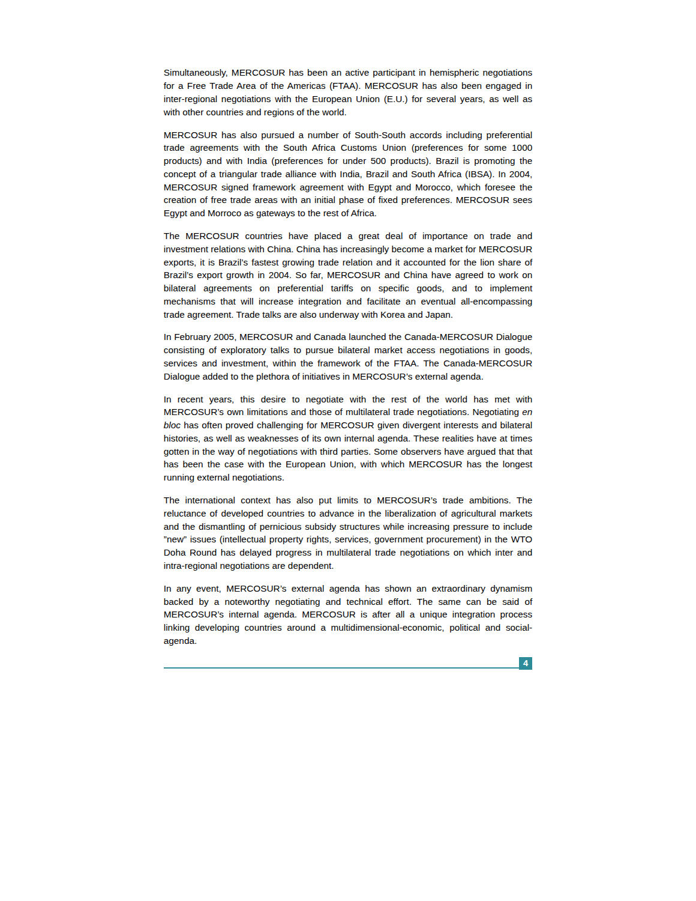Simultaneously, MERCOSUR has been an active participant in hemispheric negotiations for a Free Trade Area of the Americas (FTAA). MERCOSUR has also been engaged in inter-regional negotiations with the European Union (E.U.) for several years, as well as with other countries and regions of the world.
MERCOSUR has also pursued a number of South-South accords including preferential trade agreements with the South Africa Customs Union (preferences for some 1000 products) and with India (preferences for under 500 products). Brazil is promoting the concept of a triangular trade alliance with India, Brazil and South Africa (IBSA). In 2004, MERCOSUR signed framework agreement with Egypt and Morocco, which foresee the creation of free trade areas with an initial phase of fixed preferences. MERCOSUR sees Egypt and Morroco as gateways to the rest of Africa.
The MERCOSUR countries have placed a great deal of importance on trade and investment relations with China. China has increasingly become a market for MERCOSUR exports, it is Brazil’s fastest growing trade relation and it accounted for the lion share of Brazil’s export growth in 2004. So far, MERCOSUR and China have agreed to work on bilateral agreements on preferential tariffs on specific goods, and to implement mechanisms that will increase integration and facilitate an eventual all-encompassing trade agreement. Trade talks are also underway with Korea and Japan.
In February 2005, MERCOSUR and Canada launched the Canada-MERCOSUR Dialogue consisting of exploratory talks to pursue bilateral market access negotiations in goods, services and investment, within the framework of the FTAA. The Canada-MERCOSUR Dialogue added to the plethora of initiatives in MERCOSUR’s external agenda.
In recent years, this desire to negotiate with the rest of the world has met with MERCOSUR’s own limitations and those of multilateral trade negotiations. Negotiating en bloc has often proved challenging for MERCOSUR given divergent interests and bilateral histories, as well as weaknesses of its own internal agenda. These realities have at times gotten in the way of negotiations with third parties. Some observers have argued that that has been the case with the European Union, with which MERCOSUR has the longest running external negotiations.
The international context has also put limits to MERCOSUR’s trade ambitions. The reluctance of developed countries to advance in the liberalization of agricultural markets and the dismantling of pernicious subsidy structures while increasing pressure to include ”new” issues (intellectual property rights, services, government procurement) in the WTO Doha Round has delayed progress in multilateral trade negotiations on which inter and intra-regional negotiations are dependent.
In any event, MERCOSUR’s external agenda has shown an extraordinary dynamism backed by a noteworthy negotiating and technical effort. The same can be said of MERCOSUR’s internal agenda. MERCOSUR is after all a unique integration process linking developing countries around a multidimensional-economic, political and social- agenda.
4